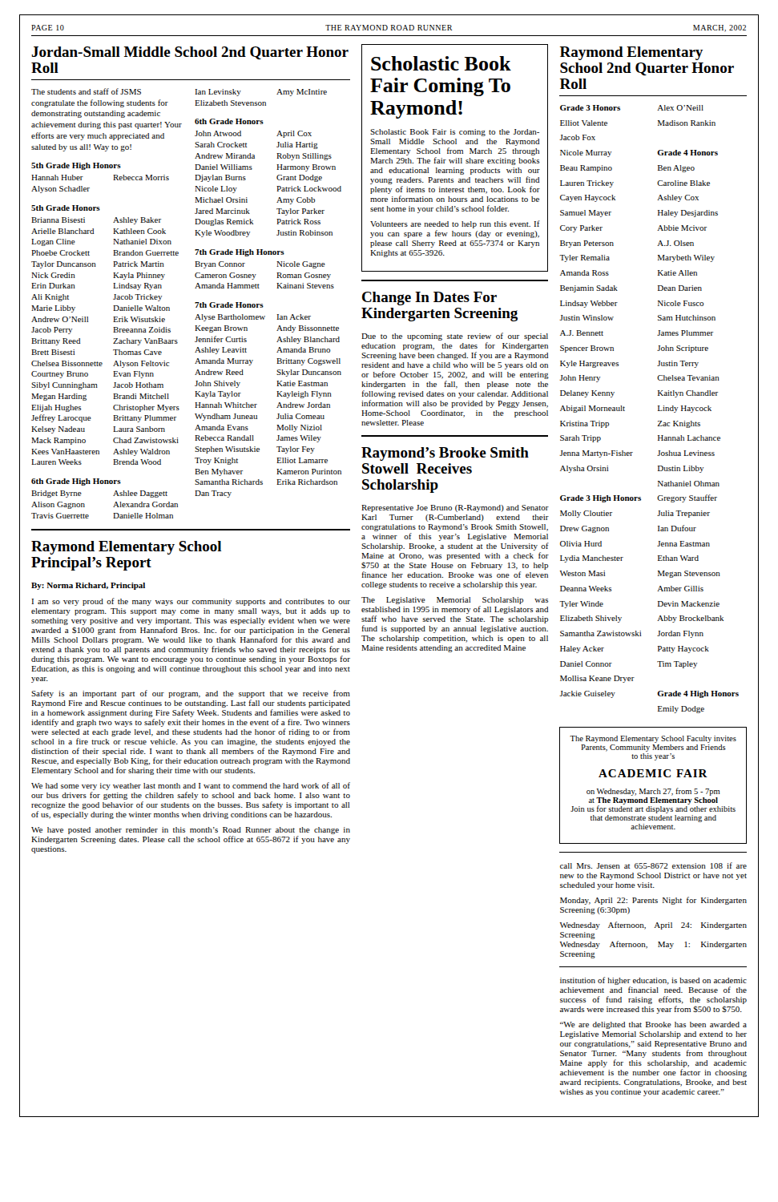PAGE 10
THE RAYMOND ROAD RUNNER
MARCH, 2002
Jordan-Small Middle School 2nd Quarter Honor Roll
The students and staff of JSMS congratulate the following students for demonstrating outstanding academic achievement during this past quarter! Your efforts are very much appreciated and saluted by us all! Way to go!
5th Grade High Honors
Hannah Huber
Alyson Schadler
Rebecca Morris
5th Grade Honors
Brianna Bisesti
Arielle Blanchard
Logan Cline
Phoebe Crockett
Taylor Duncanson
Nick Gredin
Erin Durkan
Ali Knight
Marie Libby
Andrew O’Neill
Jacob Perry
Brittany Reed
Brett Bisesti
Chelsea Bissonnette
Courtney Bruno
Sibyl Cunningham
Megan Harding
Elijah Hughes
Jeffrey Larocque
Kelsey Nadeau
Mack Rampino
Kees VanHaasteren
Lauren Weeks
Ashley Baker
Kathleen Cook
Nathaniel Dixon
Brandon Guerrette
Patrick Martin
Kayla Phinney
Lindsay Ryan
Jacob Trickey
Danielle Walton
Erik Wisutskie
Breeanna Zoidis
Zachary VanBaars
Thomas Cave
Alyson Feltovic
Evan Flynn
Jacob Hotham
Brandi Mitchell
Christopher Myers
Brittany Plummer
Laura Sanborn
Chad Zawistowski
Ashley Waldron
Brenda Wood
6th Grade High Honors
Bridget Byrne
Alison Gagnon
Travis Guerrette
Ashlee Daggett
Alexandra Gordan
Danielle Holman
Ian Levinsky
Elizabeth Stevenson
Amy McIntire
6th Grade Honors
John Atwood
Sarah Crockett
Andrew Miranda
Daniel Williams
Djaylan Burns
Nicole Lloy
Michael Orsini
Jared Marcinuk
Douglas Remick
Kyle Woodbrey
April Cox
Julia Hartig
Robyn Stillings
Harmony Brown
Grant Dodge
Patrick Lockwood
Amy Cobb
Taylor Parker
Patrick Ross
Justin Robinson
7th Grade High Honors
Bryan Connor
Cameron Gosney
Amanda Hammett
Nicole Gagne
Roman Gosney
Kainani Stevens
7th Grade Honors
Alyse Bartholomew
Keegan Brown
Jennifer Curtis
Ashley Leavitt
Amanda Murray
Andrew Reed
John Shively
Kayla Taylor
Hannah Whitcher
Wyndham Juneau
Amanda Evans
Rebecca Randall
Stephen Wisutskie
Troy Knight
Ben Myhaver
Samantha Richards
Dan Tracy
Ian Acker
Andy Bissonnette
Ashley Blanchard
Amanda Bruno
Brittany Cogswell
Skylar Duncanson
Katie Eastman
Kayleigh Flynn
Andrew Jordan
Julia Comeau
Molly Niziol
James Wiley
Taylor Fey
Elliot Lamarre
Kameron Purinton
Erika Richardson
Raymond Elementary School
Principal’s Report
By: Norma Richard, Principal
I am so very proud of the many ways our community supports and contributes to our elementary program. This support may come in many small ways, but it adds up to something very positive and very important. This was especially evident when we were awarded a $1000 grant from Hannaford Bros. Inc. for our participation in the General Mills School Dollars program. We would like to thank Hannaford for this award and extend a thank you to all parents and community friends who saved their receipts for us during this program. We want to encourage you to continue sending in your Boxtops for Education, as this is ongoing and will continue throughout this school year and into next year.
Safety is an important part of our program, and the support that we receive from Raymond Fire and Rescue continues to be outstanding. Last fall our students participated in a homework assignment during Fire Safety Week. Students and families were asked to identify and graph two ways to safely exit their homes in the event of a fire. Two winners were selected at each grade level, and these students had the honor of riding to or from school in a fire truck or rescue vehicle. As you can imagine, the students enjoyed the distinction of their special ride. I want to thank all members of the Raymond Fire and Rescue, and especially Bob King, for their education outreach program with the Raymond Elementary School and for sharing their time with our students.
We had some very icy weather last month and I want to commend the hard work of all of our bus drivers for getting the children safely to school and back home. I also want to recognize the good behavior of our students on the busses. Bus safety is important to all of us, especially during the winter months when driving conditions can be hazardous.
We have posted another reminder in this month’s Road Runner about the change in Kindergarten Screening dates. Please call the school office at 655-8672 if you have any questions.
Scholastic Book Fair Coming To Raymond!
Scholastic Book Fair is coming to the Jordan-Small Middle School and the Raymond Elementary School from March 25 through March 29th. The fair will share exciting books and educational learning products with our young readers. Parents and teachers will find plenty of items to interest them, too. Look for more information on hours and locations to be sent home in your child’s school folder.
Volunteers are needed to help run this event. If you can spare a few hours (day or evening), please call Sherry Reed at 655-7374 or Karyn Knights at 655-3926.
Change In Dates For Kindergarten Screening
Due to the upcoming state review of our special education program, the dates for Kindergarten Screening have been changed. If you are a Raymond resident and have a child who will be 5 years old on or before October 15, 2002, and will be entering kindergarten in the fall, then please note the following revised dates on your calendar. Additional information will also be provided by Peggy Jensen, Home-School Coordinator, in the preschool newsletter. Please
Raymond’s Brooke Smith Stowell Receives Scholarship
Representative Joe Bruno (R-Raymond) and Senator Karl Turner (R-Cumberland) extend their congratulations to Raymond’s Brook Smith Stowell, a winner of this year’s Legislative Memorial Scholarship. Brooke, a student at the University of Maine at Orono, was presented with a check for $750 at the State House on February 13, to help finance her education. Brooke was one of eleven college students to receive a scholarship this year.
The Legislative Memorial Scholarship was established in 1995 in memory of all Legislators and staff who have served the State. The scholarship fund is supported by an annual legislative auction. The scholarship competition, which is open to all Maine residents attending an accredited Maine
Raymond Elementary School 2nd Quarter Honor Roll
Grade 3 Honors
Elliot Valente
Jacob Fox
Nicole Murray
Beau Rampino
Lauren Trickey
Cayen Haycock
Samuel Mayer
Cory Parker
Bryan Peterson
Tyler Remalia
Amanda Ross
Benjamin Sadak
Lindsay Webber
Justin Winslow
A.J. Bennett
Spencer Brown
Kyle Hargreaves
John Henry
Delaney Kenny
Abigail Morneault
Kristina Tripp
Sarah Tripp
Jenna Martyn-Fisher
Alysha Orsini
Grade 3 High Honors
Molly Cloutier
Drew Gagnon
Olivia Hurd
Lydia Manchester
Weston Masi
Deanna Weeks
Tyler Winde
Elizabeth Shively
Samantha Zawistowski
Haley Acker
Daniel Connor
Mollisa Keane Dryer
Jackie Guiseley
Alex O’Neill
Madison Rankin
Grade 4 Honors
Ben Algeo
Caroline Blake
Ashley Cox
Haley Desjardins
Abbie Mcivor
A.J. Olsen
Marybeth Wiley
Katie Allen
Dean Darien
Nicole Fusco
Sam Hutchinson
James Plummer
John Scripture
Justin Terry
Chelsea Tevanian
Kaitlyn Chandler
Lindy Haycock
Zac Knights
Hannah Lachance
Joshua Leviness
Dustin Libby
Nathaniel Ohman
Gregory Stauffer
Julia Trepanier
Ian Dufour
Jenna Eastman
Ethan Ward
Megan Stevenson
Amber Gillis
Devin Mackenzie
Abby Brockelbank
Jordan Flynn
Patty Haycock
Tim Tapley
Grade 4 High Honors
Emily Dodge
The Raymond Elementary School Faculty invites
Parents, Community Members and Friends
to this year’s
ACADEMIC FAIR
on Wednesday, March 27, from 5 - 7pm
at The Raymond Elementary School
Join us for student art displays and other exhibits that demonstrate student learning and achievement.
call Mrs. Jensen at 655-8672 extension 108 if are new to the Raymond School District or have not yet scheduled your home visit.
Monday, April 22: Parents Night for Kindergarten Screening (6:30pm)
Wednesday Afternoon, April 24: Kindergarten Screening
Wednesday Afternoon, May 1: Kindergarten Screening
institution of higher education, is based on academic achievement and financial need. Because of the success of fund raising efforts, the scholarship awards were increased this year from $500 to $750.
“We are delighted that Brooke has been awarded a Legislative Memorial Scholarship and extend to her our congratulations,” said Representative Bruno and Senator Turner. “Many students from throughout Maine apply for this scholarship, and academic achievement is the number one factor in choosing award recipients. Congratulations, Brooke, and best wishes as you continue your academic career.”